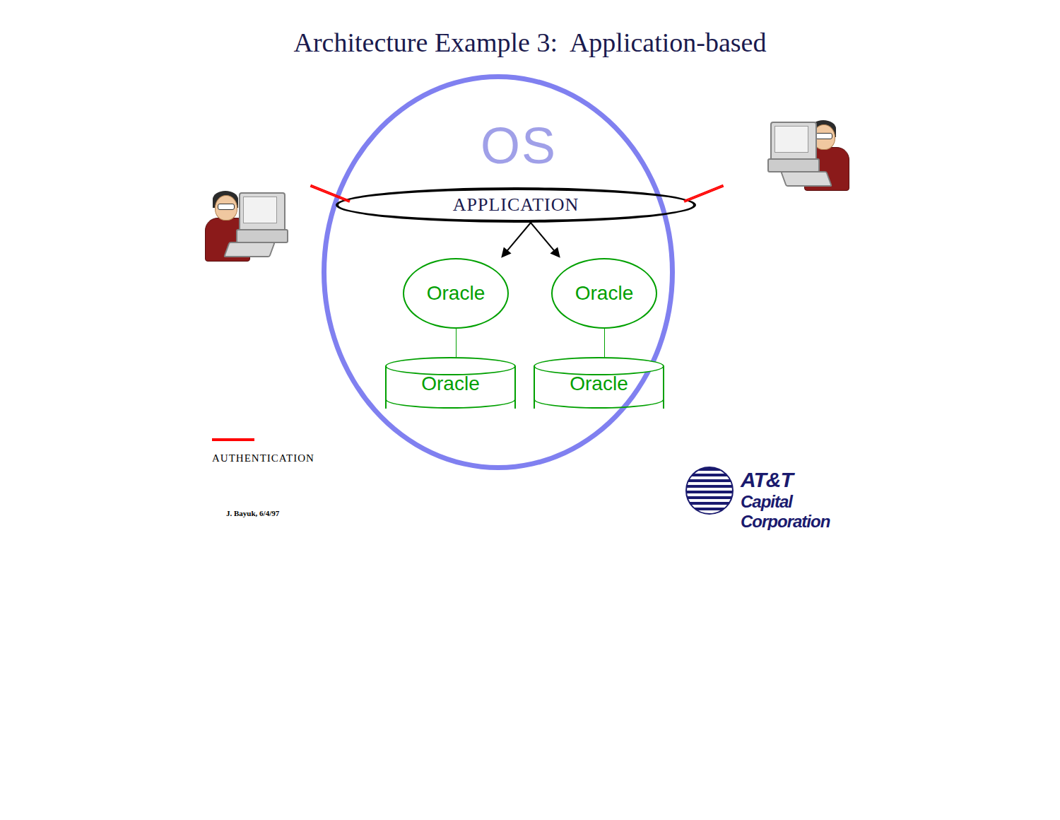Architecture Example 3: Application-based
OS
APPLICATION
Oracle
Oracle
Oracle
Oracle
AUTHENTICATION
J. Bayuk, 6/4/97
AT&T
Capital Corporation